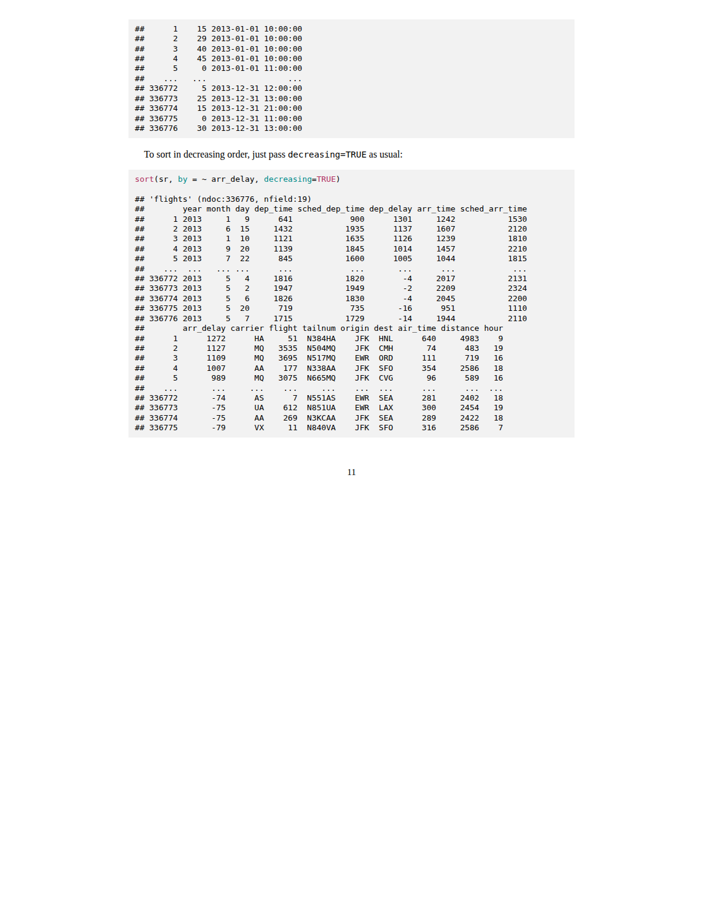##      1    15 2013-01-01 10:00:00
##      2    29 2013-01-01 10:00:00
##      3    40 2013-01-01 10:00:00
##      4    45 2013-01-01 10:00:00
##      5     0 2013-01-01 11:00:00
##    ...   ...                 ...
## 336772     5 2013-12-31 12:00:00
## 336773    25 2013-12-31 13:00:00
## 336774    15 2013-12-31 21:00:00
## 336775     0 2013-12-31 11:00:00
## 336776    30 2013-12-31 13:00:00
To sort in decreasing order, just pass decreasing=TRUE as usual:
sort(sr, by = ~ arr_delay, decreasing=TRUE)

## 'flights' (ndoc:336776, nfield:19)
##        year month day dep_time sched_dep_time dep_delay arr_time sched_arr_time
##      1 2013     1   9      641            900      1301     1242           1530
##      2 2013     6  15     1432           1935      1137     1607           2120
##      3 2013     1  10     1121           1635      1126     1239           1810
##      4 2013     9  20     1139           1845      1014     1457           2210
##      5 2013     7  22      845           1600      1005     1044           1815
##    ...  ...   ... ...      ...            ...       ...      ...            ...
## 336772 2013     5   4     1816           1820        -4     2017           2131
## 336773 2013     5   2     1947           1949        -2     2209           2324
## 336774 2013     5   6     1826           1830        -4     2045           2200
## 336775 2013     5  20      719            735       -16      951           1110
## 336776 2013     5   7     1715           1729       -14     1944           2110
##        arr_delay carrier flight tailnum origin dest air_time distance hour
##      1      1272      HA     51  N384HA    JFK  HNL      640     4983    9
##      2      1127      MQ   3535  N504MQ    JFK  CMH       74      483   19
##      3      1109      MQ   3695  N517MQ    EWR  ORD      111      719   16
##      4      1007      AA    177  N338AA    JFK  SFO      354     2586   18
##      5       989      MQ   3075  N665MQ    JFK  CVG       96      589   16
##    ...       ...     ...    ...     ...    ...  ...      ...      ...  ...
## 336772       -74      AS      7  N551AS    EWR  SEA      281     2402   18
## 336773       -75      UA    612  N851UA    EWR  LAX      300     2454   19
## 336774       -75      AA    269  N3KCAA    JFK  SEA      289     2422   18
## 336775       -79      VX     11  N840VA    JFK  SFO      316     2586    7
11